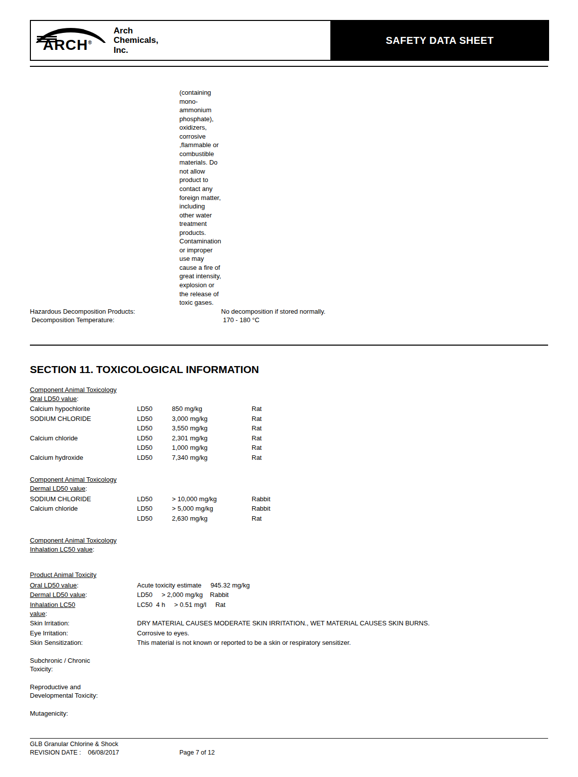ARCH®
Arch
Chemicals,
Inc.
SAFETY DATA SHEET
(containing mono-ammonium phosphate), oxidizers, corrosive ,flammable or combustible materials. Do not allow product to contact any foreign matter, including other water treatment products. Contamination or improper use may cause a fire of great intensity, explosion or the release of toxic gases.
Hazardous Decomposition Products:
No decomposition if stored normally.
Decomposition Temperature:
170 - 180 °C
SECTION 11. TOXICOLOGICAL INFORMATION
Component Animal Toxicology
Oral LD50 value:
| Calcium hypochlorite | LD50 | 850 mg/kg | | Rat |
| SODIUM CHLORIDE | LD50 | 3,000 mg/kg | | Rat |
| | LD50 | 3,550 mg/kg | | Rat |
| Calcium chloride | LD50 | 2,301 mg/kg | | Rat |
| | LD50 | 1,000 mg/kg | | Rat |
| Calcium hydroxide | LD50 | 7,340 mg/kg | | Rat |
Component Animal Toxicology
Dermal LD50 value:
| SODIUM CHLORIDE | LD50 | > 10,000 mg/kg | | Rabbit |
| Calcium chloride | LD50 | > 5,000 mg/kg | | Rabbit |
| | LD50 | 2,630 mg/kg | | Rat |
Component Animal Toxicology
Inhalation LC50 value:
Product Animal Toxicity
| Oral LD50 value : | Acute toxicity estimate 945.32 mg/kg |
| Dermal LD50 value : | LD50 > 2,000 mg/kg Rabbit |
| Inhalation LC50 value : | LC50 4 h > 0.51 mg/l Rat |
| Skin Irritation: | DRY MATERIAL CAUSES MODERATE SKIN IRRITATION., WET MATERIAL CAUSES SKIN BURNS. |
| Eye Irritation: | Corrosive to eyes. |
| Skin Sensitization: | This material is not known or reported to be a skin or respiratory sensitizer. |
| Subchronic / Chronic Toxicity: | |
| Reproductive and Developmental Toxicity: | |
| Mutagenicity: | |
GLB Granular Chlorine & Shock
REVISION DATE : 06/08/2017
Page 7 of 12